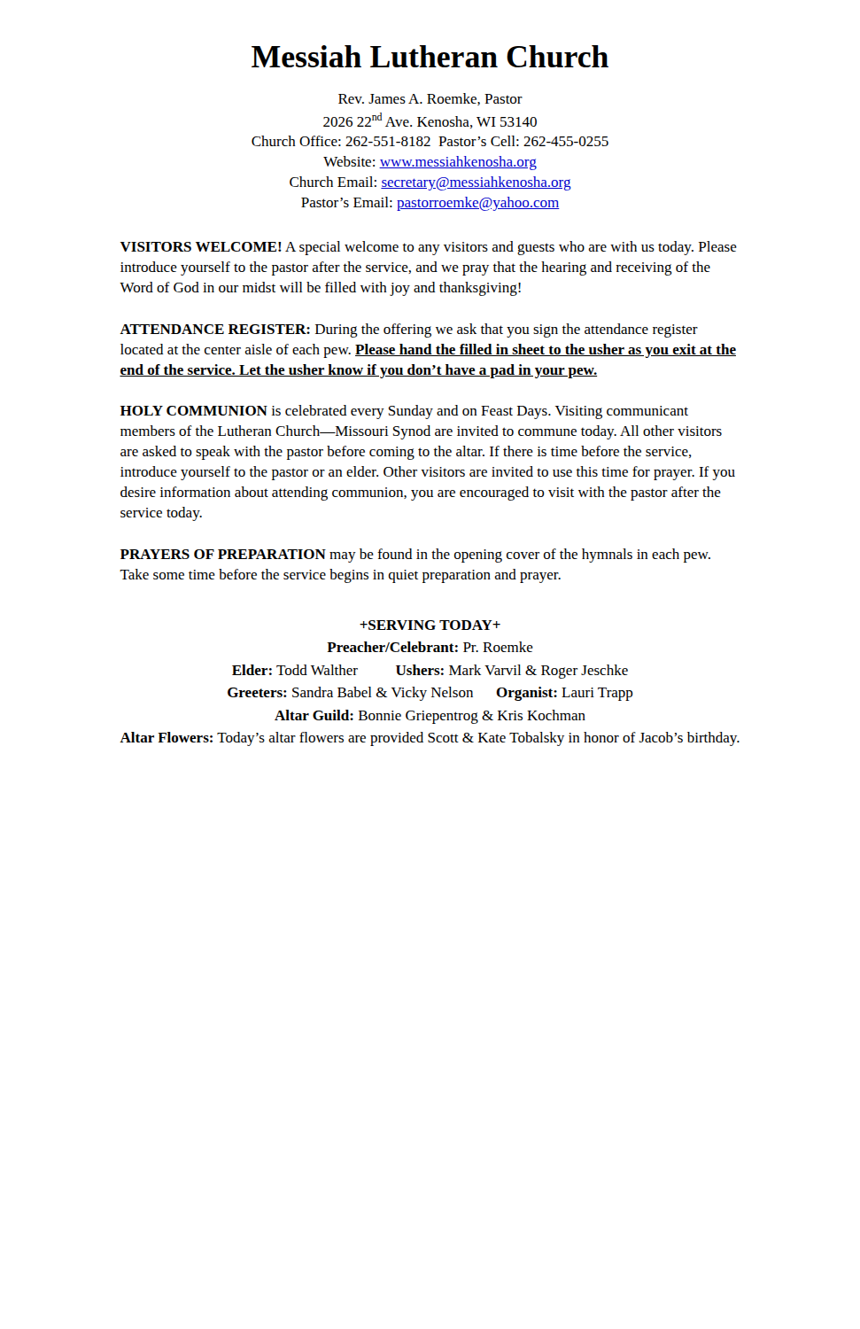Messiah Lutheran Church
Rev. James A. Roemke, Pastor
2026 22nd Ave. Kenosha, WI 53140
Church Office: 262-551-8182 Pastor’s Cell: 262-455-0255
Website: www.messiahkenosha.org
Church Email: secretary@messiahkenosha.org
Pastor’s Email: pastorroemke@yahoo.com
VISITORS WELCOME! A special welcome to any visitors and guests who are with us today. Please introduce yourself to the pastor after the service, and we pray that the hearing and receiving of the Word of God in our midst will be filled with joy and thanksgiving!
ATTENDANCE REGISTER: During the offering we ask that you sign the attendance register located at the center aisle of each pew. Please hand the filled in sheet to the usher as you exit at the end of the service. Let the usher know if you don’t have a pad in your pew.
HOLY COMMUNION is celebrated every Sunday and on Feast Days. Visiting communicant members of the Lutheran Church—Missouri Synod are invited to commune today. All other visitors are asked to speak with the pastor before coming to the altar. If there is time before the service, introduce yourself to the pastor or an elder. Other visitors are invited to use this time for prayer. If you desire information about attending communion, you are encouraged to visit with the pastor after the service today.
PRAYERS OF PREPARATION may be found in the opening cover of the hymnals in each pew. Take some time before the service begins in quiet preparation and prayer.
+SERVING TODAY+
Preacher/Celebrant: Pr. Roemke
Elder: Todd Walther Ushers: Mark Varvil & Roger Jeschke
Greeters: Sandra Babel & Vicky Nelson Organist: Lauri Trapp
Altar Guild: Bonnie Griepentrog & Kris Kochman
Altar Flowers: Today’s altar flowers are provided Scott & Kate Tobalsky in honor of Jacob’s birthday.